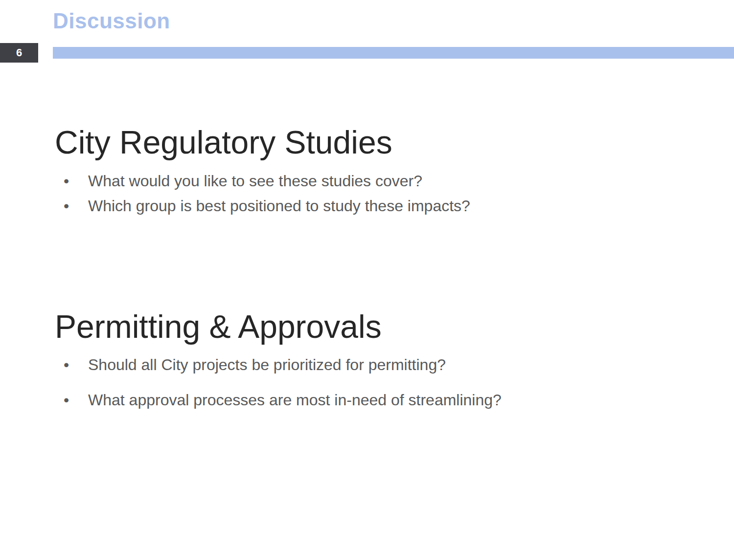Discussion
6
City Regulatory Studies
What would you like to see these studies cover?
Which group is best positioned to study these impacts?
Permitting & Approvals
Should all City projects be prioritized for permitting?
What approval processes are most in-need of streamlining?